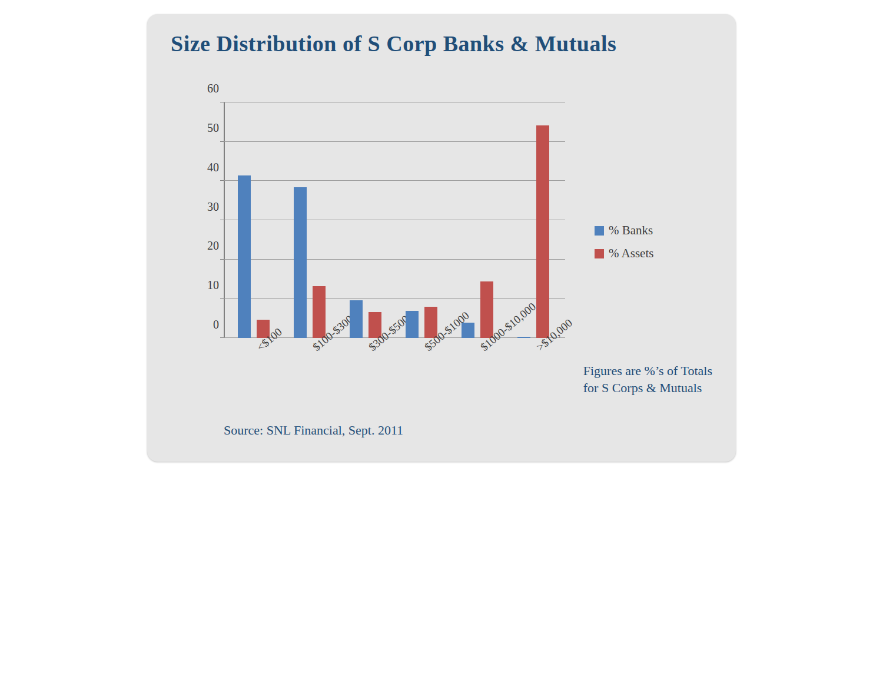Size Distribution of S Corp Banks & Mutuals
0
10
20
30
40
50
60
<$100
$100-$300
$300-$500
$500-$1000
$1000-$10,000
>$10,000
% Banks
% Assets
Figures are %’s of Totals
for S Corps & Mutuals
Source: SNL Financial, Sept. 2011